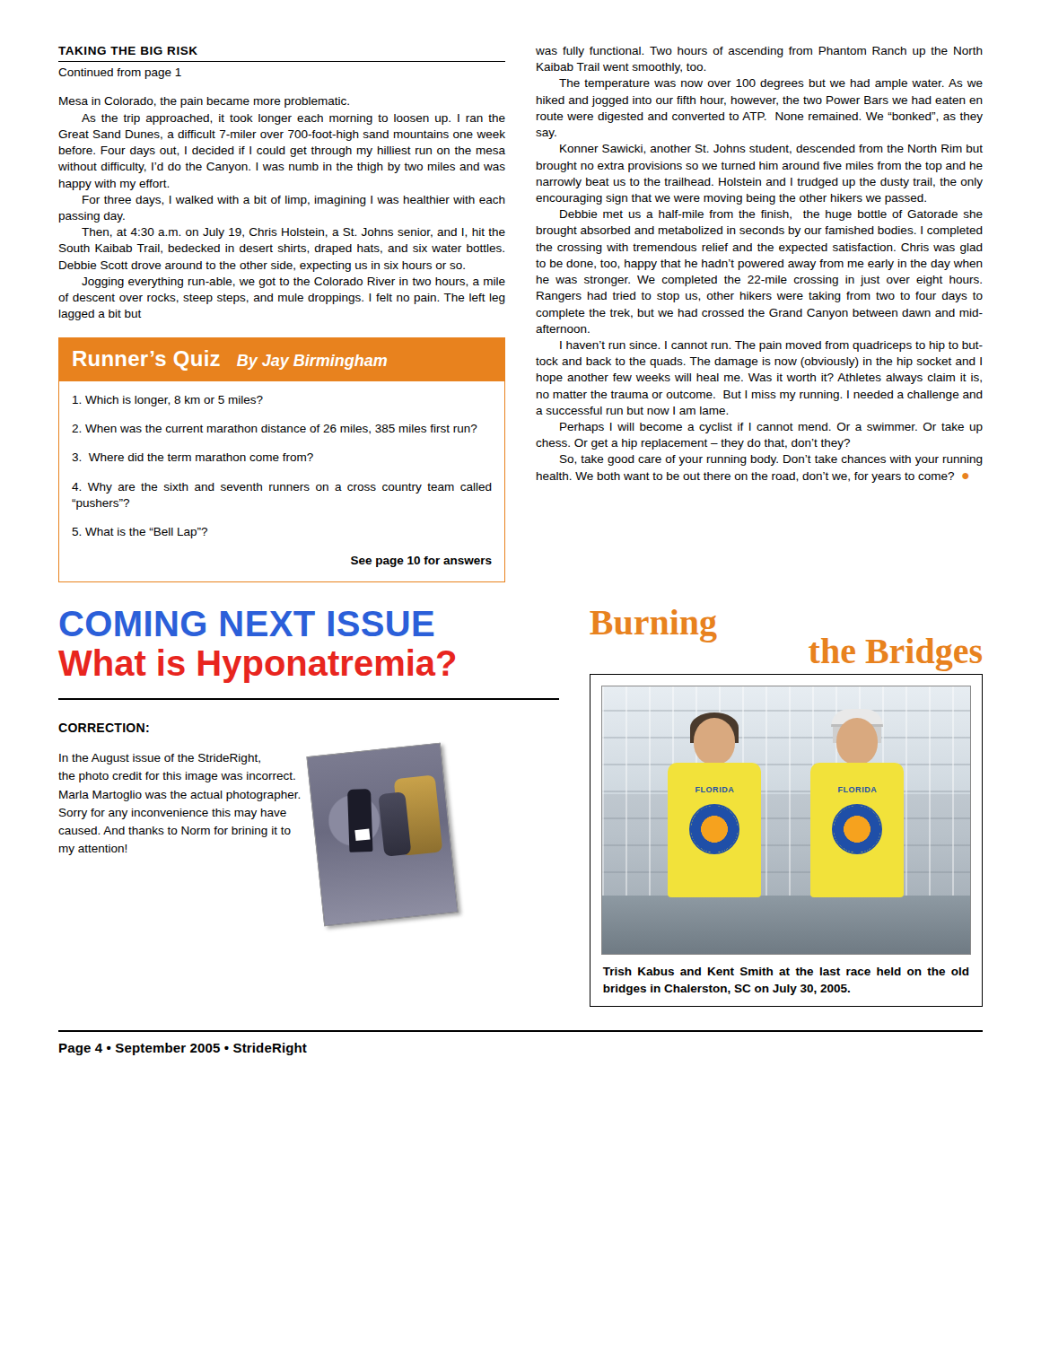TAKING THE BIG RISK
Continued from page 1
Mesa in Colorado, the pain became more problematic.
As the trip approached, it took longer each morning to loosen up. I ran the Great Sand Dunes, a difficult 7-miler over 700-foot-high sand mountains one week before. Four days out, I decided if I could get through my hilliest run on the mesa without difficulty, I’d do the Canyon. I was numb in the thigh by two miles and was happy with my effort.
For three days, I walked with a bit of limp, imagining I was healthier with each passing day.
Then, at 4:30 a.m. on July 19, Chris Holstein, a St. Johns senior, and I, hit the South Kaibab Trail, bedecked in desert shirts, draped hats, and six water bottles. Debbie Scott drove around to the other side, expecting us in six hours or so.
Jogging everything run-able, we got to the Colorado River in two hours, a mile of descent over rocks, steep steps, and mule droppings. I felt no pain. The left leg lagged a bit but
Runner’s Quiz By Jay Birmingham
1. Which is longer, 8 km or 5 miles?
2. When was the current marathon distance of 26 miles, 385 miles first run?
3. Where did the term marathon come from?
4. Why are the sixth and seventh runners on a cross country team called “pushers”?
5. What is the “Bell Lap”?
See page 10 for answers
was fully functional. Two hours of ascending from Phantom Ranch up the North Kaibab Trail went smoothly, too.
The temperature was now over 100 degrees but we had ample water. As we hiked and jogged into our fifth hour, however, the two Power Bars we had eaten en route were digested and converted to ATP. None remained. We “bonked”, as they say.
Konner Sawicki, another St. Johns student, descended from the North Rim but brought no extra provisions so we turned him around five miles from the top and he narrowly beat us to the trailhead. Holstein and I trudged up the dusty trail, the only encouraging sign that we were moving being the other hikers we passed.
Debbie met us a half-mile from the finish, the huge bottle of Gatorade she brought absorbed and metabolized in seconds by our famished bodies. I completed the crossing with tremendous relief and the expected satisfaction. Chris was glad to be done, too, happy that he hadn’t powered away from me early in the day when he was stronger. We completed the 22-mile crossing in just over eight hours. Rangers had tried to stop us, other hikers were taking from two to four days to complete the trek, but we had crossed the Grand Canyon between dawn and mid-afternoon.
I haven’t run since. I cannot run. The pain moved from quadriceps to hip to buttock and back to the quads. The damage is now (obviously) in the hip socket and I hope another few weeks will heal me. Was it worth it? Athletes always claim it is, no matter the trauma or outcome. But I miss my running. I needed a challenge and a successful run but now I am lame.
Perhaps I will become a cyclist if I cannot mend. Or a swimmer. Or take up chess. Or get a hip replacement – they do that, don’t they?
So, take good care of your running body. Don’t take chances with your running health. We both want to be out there on the road, don’t we, for years to come? ●
COMING NEXT ISSUE
What is Hyponatremia?
CORRECTION:
In the August issue of the StrideRight,
the photo credit for this image was incorrect.
Marla Martoglio was the actual photographer.
Sorry for any inconvenience this may have
caused. And thanks to Norm for brining it to
my attention!
Burning the Bridges
FLORIDA
FLORIDA
Trish Kabus and Kent Smith at the last race held on the old bridges in Chalerston, SC on July 30, 2005.
Page 4 • September 2005 • StrideRight